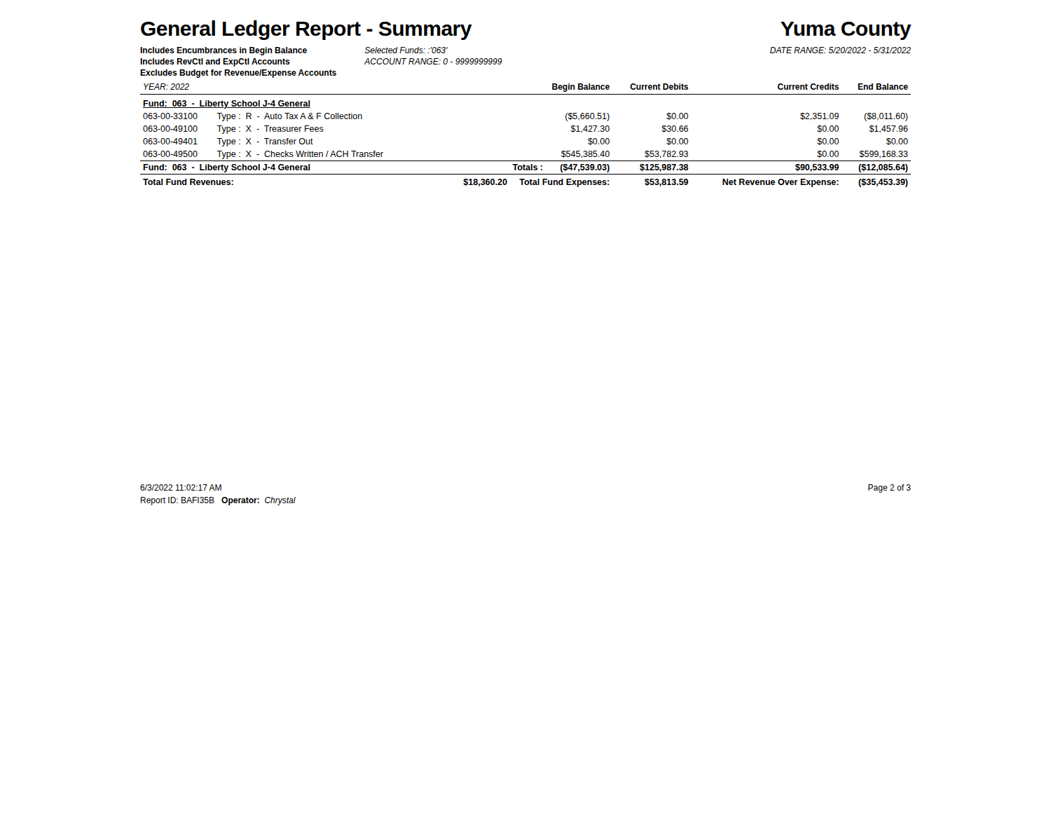General Ledger Report - Summary
Yuma County
Includes Encumbrances in Begin Balance
Includes RevCtl and ExpCtl Accounts
Excludes Budget for Revenue/Expense Accounts
Selected Funds: :'063'
ACCOUNT RANGE: 0 - 9999999999
DATE RANGE: 5/20/2022 - 5/31/2022
| YEAR: 2022 | Begin Balance | Current Debits | Current Credits | End Balance |
| --- | --- | --- | --- | --- |
| Fund: 063 - Liberty School J-4 General |
| 063-00-33100 | Type : R - Auto Tax A & F Collection | ($5,660.51) | $0.00 | $2,351.09 | ($8,011.60) |
| 063-00-49100 | Type : X - Treasurer Fees | $1,427.30 | $30.66 | $0.00 | $1,457.96 |
| 063-00-49401 | Type : X - Transfer Out | $0.00 | $0.00 | $0.00 | $0.00 |
| 063-00-49500 | Type : X - Checks Written / ACH Transfer | $545,385.40 | $53,782.93 | $0.00 | $599,168.33 |
| Fund: 063 - Liberty School J-4 General | Totals : ($47,539.03) | $125,987.38 | $90,533.99 | ($12,085.64) |
| Total Fund Revenues: | $18,360.20 Total Fund Expenses: | $53,813.59 | Net Revenue Over Expense: | ($35,453.39) |
6/3/2022 11:02:17 AM
Report ID: BAFI35B Operator: Chrystal
Page 2 of 3